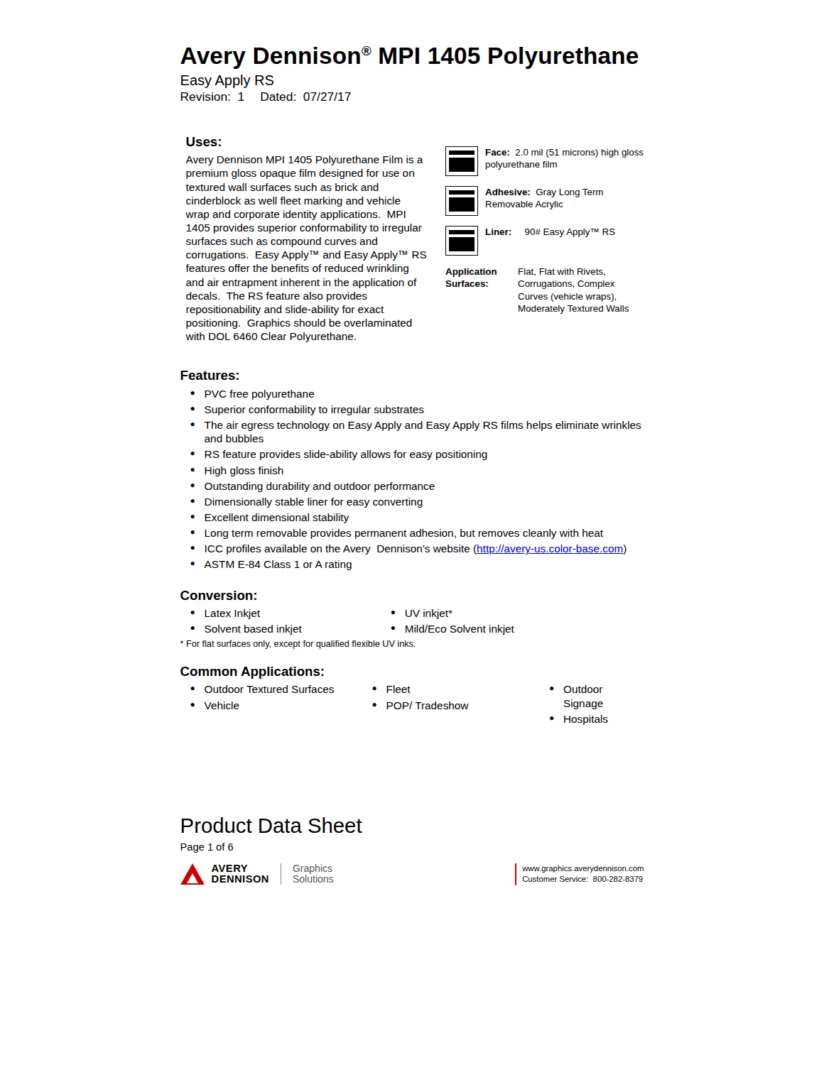Avery Dennison® MPI 1405 Polyurethane
Easy Apply RS
Revision: 1 Dated: 07/27/17
Uses:
Avery Dennison MPI 1405 Polyurethane Film is a premium gloss opaque film designed for use on textured wall surfaces such as brick and cinderblock as well fleet marking and vehicle wrap and corporate identity applications. MPI 1405 provides superior conformability to irregular surfaces such as compound curves and corrugations. Easy Apply™ and Easy Apply™ RS features offer the benefits of reduced wrinkling and air entrapment inherent in the application of decals. The RS feature also provides repositionability and slide-ability for exact positioning. Graphics should be overlaminated with DOL 6460 Clear Polyurethane.
Face: 2.0 mil (51 microns) high gloss polyurethane film
Adhesive: Gray Long Term Removable Acrylic
Liner: 90# Easy Apply™ RS
Application Surfaces:
Flat, Flat with Rivets, Corrugations, Complex Curves (vehicle wraps), Moderately Textured Walls
Features:
PVC free polyurethane
Superior conformability to irregular substrates
The air egress technology on Easy Apply and Easy Apply RS films helps eliminate wrinkles and bubbles
RS feature provides slide-ability allows for easy positioning
High gloss finish
Outstanding durability and outdoor performance
Dimensionally stable liner for easy converting
Excellent dimensional stability
Long term removable provides permanent adhesion, but removes cleanly with heat
ICC profiles available on the Avery Dennison's website (http://avery-us.color-base.com)
ASTM E-84 Class 1 or A rating
Conversion:
Latex Inkjet
Solvent based inkjet
UV inkjet*
Mild/Eco Solvent inkjet
* For flat surfaces only, except for qualified flexible UV inks.
Common Applications:
Outdoor Textured Surfaces
Vehicle
Fleet
POP/ Tradeshow
Outdoor Signage
Hospitals
Product Data Sheet
Page 1 of 6
AVERY DENNISON
Graphics
Solutions
www.graphics.averydennison.com
Customer Service: 800-282-8379